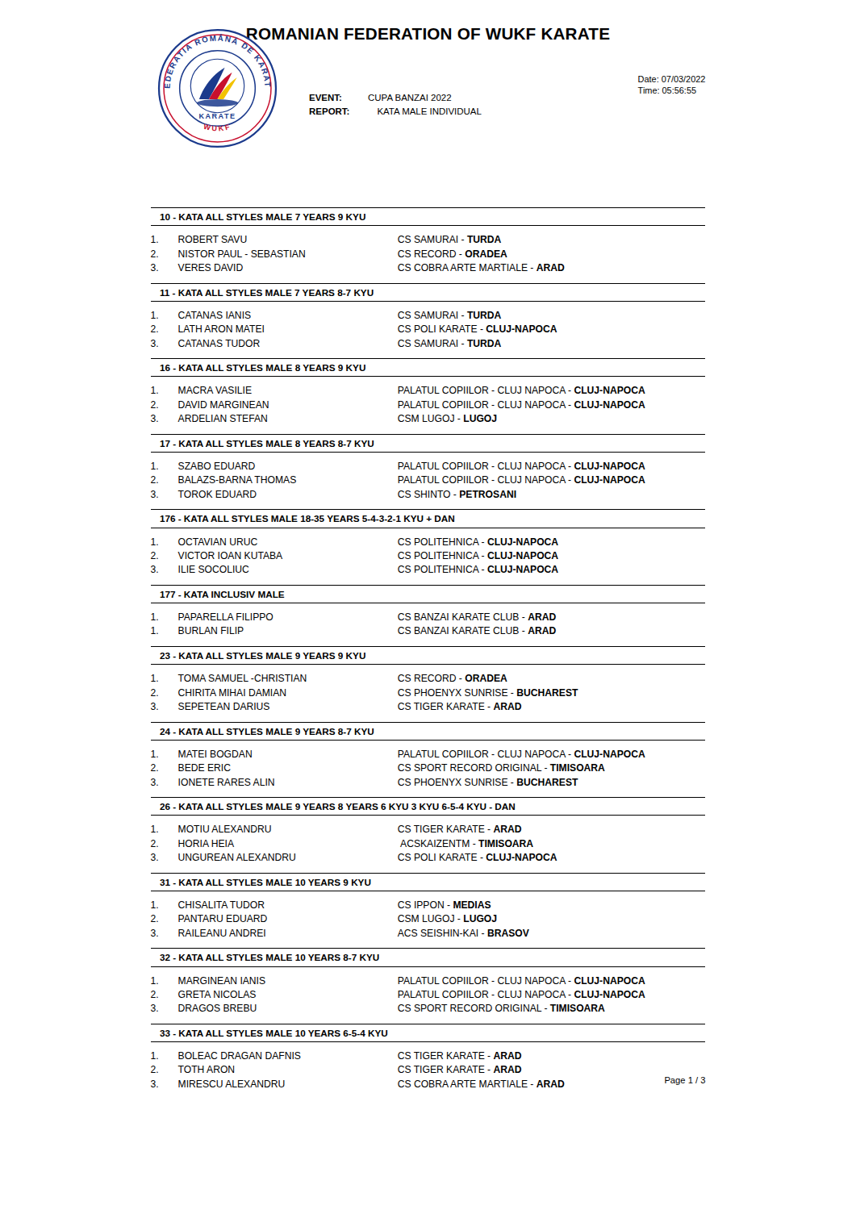FEDERATIA ROMÂNĂ DE KARATE WUKF KARATE
ROMANIAN FEDERATION OF WUKF KARATE
Date: 07/03/2022
Time: 05:56:55
| EVENT: | CUPA BANZAI 2022 |
| REPORT: | KATA MALE INDIVIDUAL |
10 - KATA ALL STYLES MALE 7 YEARS 9 KYU
| 1. | ROBERT SAVU | CS SAMURAI - TURDA |
| 2. | NISTOR PAUL - SEBASTIAN | CS RECORD - ORADEA |
| 3. | VERES DAVID | CS COBRA ARTE MARTIALE - ARAD |
11 - KATA ALL STYLES MALE 7 YEARS 8-7 KYU
| 1. | CATANAS IANIS | CS SAMURAI - TURDA |
| 2. | LATH ARON MATEI | CS POLI KARATE - CLUJ-NAPOCA |
| 3. | CATANAS TUDOR | CS SAMURAI - TURDA |
16 - KATA ALL STYLES MALE 8 YEARS 9 KYU
| 1. | MACRA VASILIE | PALATUL COPIILOR - CLUJ NAPOCA - CLUJ-NAPOCA |
| 2. | DAVID MARGINEAN | PALATUL COPIILOR - CLUJ NAPOCA - CLUJ-NAPOCA |
| 3. | ARDELIAN STEFAN | CSM LUGOJ - LUGOJ |
17 - KATA ALL STYLES MALE 8 YEARS 8-7 KYU
| 1. | SZABO EDUARD | PALATUL COPIILOR - CLUJ NAPOCA - CLUJ-NAPOCA |
| 2. | BALAZS-BARNA THOMAS | PALATUL COPIILOR - CLUJ NAPOCA - CLUJ-NAPOCA |
| 3. | TOROK EDUARD | CS SHINTO - PETROSANI |
176 - KATA ALL STYLES MALE 18-35 YEARS 5-4-3-2-1 KYU + DAN
| 1. | OCTAVIAN URUC | CS POLITEHNICA - CLUJ-NAPOCA |
| 2. | VICTOR IOAN KUTABA | CS POLITEHNICA - CLUJ-NAPOCA |
| 3. | ILIE SOCOLIUC | CS POLITEHNICA - CLUJ-NAPOCA |
177 - KATA INCLUSIV MALE
| 1. | PAPARELLA FILIPPO | CS BANZAI KARATE CLUB - ARAD |
| 1. | BURLAN FILIP | CS BANZAI KARATE CLUB - ARAD |
23 - KATA ALL STYLES MALE 9 YEARS 9 KYU
| 1. | TOMA SAMUEL -CHRISTIAN | CS RECORD - ORADEA |
| 2. | CHIRITA MIHAI DAMIAN | CS PHOENYX SUNRISE - BUCHAREST |
| 3. | SEPETEAN DARIUS | CS TIGER KARATE - ARAD |
24 - KATA ALL STYLES MALE 9 YEARS 8-7 KYU
| 1. | MATEI BOGDAN | PALATUL COPIILOR - CLUJ NAPOCA - CLUJ-NAPOCA |
| 2. | BEDE ERIC | CS SPORT RECORD ORIGINAL - TIMISOARA |
| 3. | IONETE RARES ALIN | CS PHOENYX SUNRISE - BUCHAREST |
26 - KATA ALL STYLES MALE 9 YEARS 8 YEARS 6 KYU 3 KYU 6-5-4 KYU - DAN
| 1. | MOTIU ALEXANDRU | CS TIGER KARATE - ARAD |
| 2. | HORIA HEIA | ACSKAIZENTM - TIMISOARA |
| 3. | UNGUREAN ALEXANDRU | CS POLI KARATE - CLUJ-NAPOCA |
31 - KATA ALL STYLES MALE 10 YEARS 9 KYU
| 1. | CHISALITA TUDOR | CS IPPON - MEDIAS |
| 2. | PANTARU EDUARD | CSM LUGOJ - LUGOJ |
| 3. | RAILEANU ANDREI | ACS SEISHIN-KAI - BRASOV |
32 - KATA ALL STYLES MALE 10 YEARS 8-7 KYU
| 1. | MARGINEAN IANIS | PALATUL COPIILOR - CLUJ NAPOCA - CLUJ-NAPOCA |
| 2. | GRETA NICOLAS | PALATUL COPIILOR - CLUJ NAPOCA - CLUJ-NAPOCA |
| 3. | DRAGOS BREBU | CS SPORT RECORD ORIGINAL - TIMISOARA |
33 - KATA ALL STYLES MALE 10 YEARS 6-5-4 KYU
| 1. | BOLEAC DRAGAN DAFNIS | CS TIGER KARATE - ARAD |
| 2. | TOTH ARON | CS TIGER KARATE - ARAD |
| 3. | MIRESCU ALEXANDRU | CS COBRA ARTE MARTIALE - ARAD |
Page 1 / 3